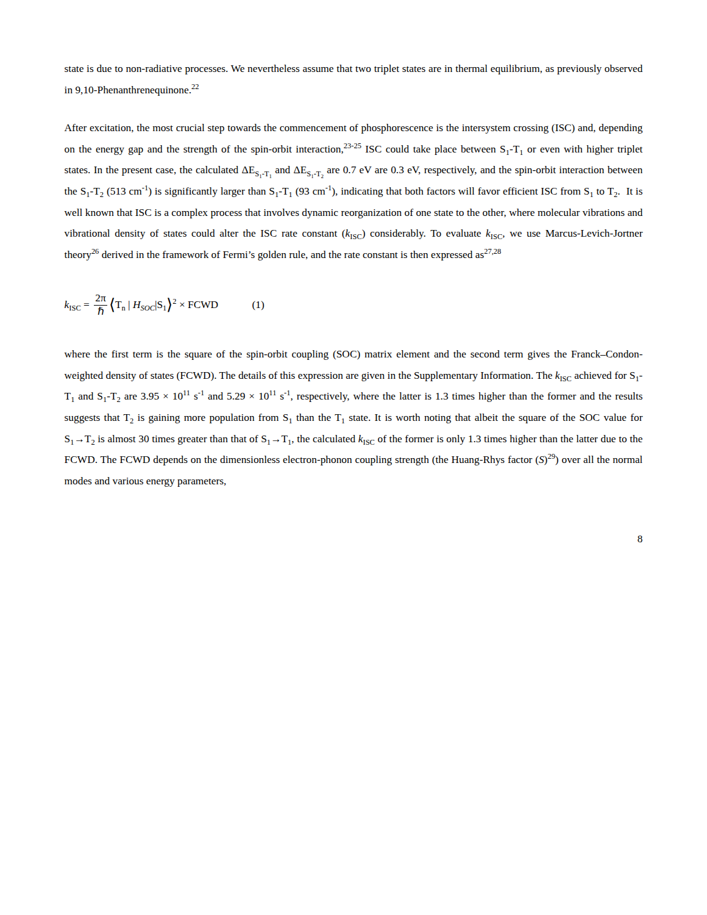state is due to non-radiative processes. We nevertheless assume that two triplet states are in thermal equilibrium, as previously observed in 9,10-Phenanthrenequinone.22
After excitation, the most crucial step towards the commencement of phosphorescence is the intersystem crossing (ISC) and, depending on the energy gap and the strength of the spin-orbit interaction,23-25 ISC could take place between S1-T1 or even with higher triplet states. In the present case, the calculated ΔES1-T1 and ΔES1-T2 are 0.7 eV are 0.3 eV, respectively, and the spin-orbit interaction between the S1-T2 (513 cm-1) is significantly larger than S1-T1 (93 cm-1), indicating that both factors will favor efficient ISC from S1 to T2. It is well known that ISC is a complex process that involves dynamic reorganization of one state to the other, where molecular vibrations and vibrational density of states could alter the ISC rate constant (kISC) considerably. To evaluate kISC, we use Marcus-Levich-Jortner theory26 derived in the framework of Fermi’s golden rule, and the rate constant is then expressed as27,28
kISC = 2π ℏ⟨Tn | HSOC|S1⟩2 × FCWD(1)
where the first term is the square of the spin-orbit coupling (SOC) matrix element and the second term gives the Franck–Condon-weighted density of states (FCWD). The details of this expression are given in the Supplementary Information. The kISC achieved for S1-T1 and S1-T2 are 3.95 × 1011 s-1 and 5.29 × 1011 s-1, respectively, where the latter is 1.3 times higher than the former and the results suggests that T2 is gaining more population from S1 than the T1 state. It is worth noting that albeit the square of the SOC value for S1→T2 is almost 30 times greater than that of S1→T1, the calculated kISC of the former is only 1.3 times higher than the latter due to the FCWD. The FCWD depends on the dimensionless electron-phonon coupling strength (the Huang-Rhys factor (S)29) over all the normal modes and various energy parameters,
8